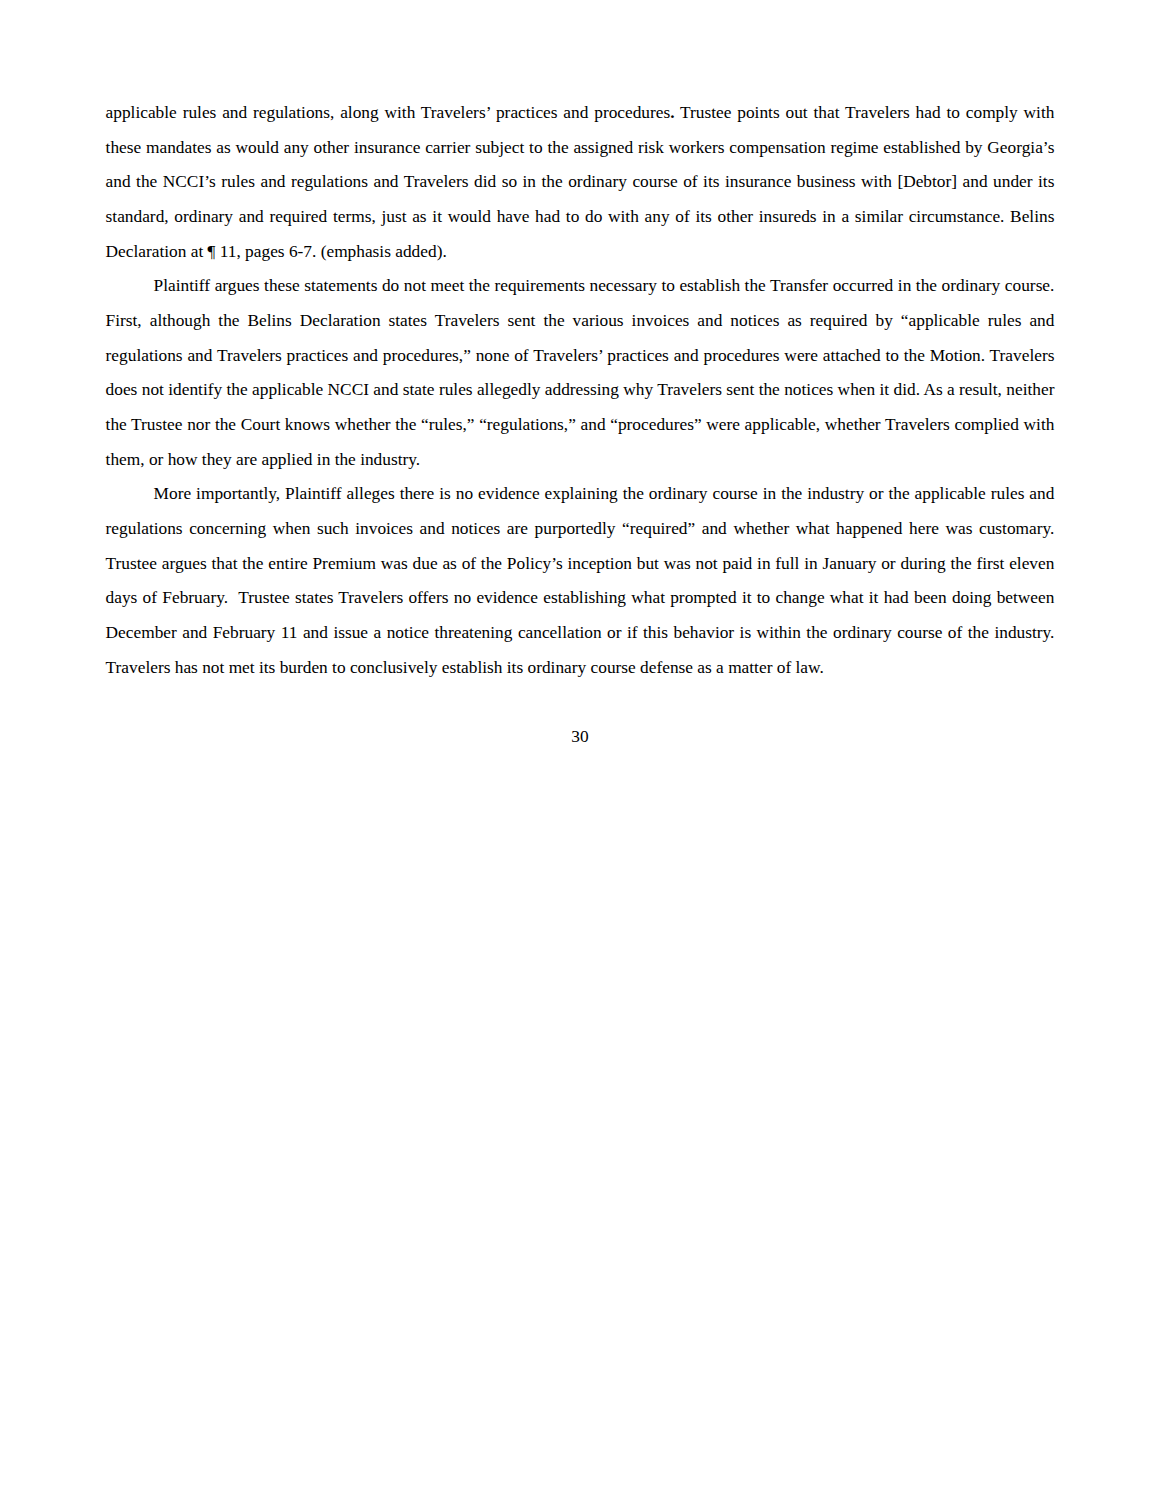applicable rules and regulations, along with Travelers’ practices and procedures. Trustee points out that Travelers had to comply with these mandates as would any other insurance carrier subject to the assigned risk workers compensation regime established by Georgia’s and the NCCI’s rules and regulations and Travelers did so in the ordinary course of its insurance business with [Debtor] and under its standard, ordinary and required terms, just as it would have had to do with any of its other insureds in a similar circumstance. Belins Declaration at ¶ 11, pages 6-7. (emphasis added).
Plaintiff argues these statements do not meet the requirements necessary to establish the Transfer occurred in the ordinary course. First, although the Belins Declaration states Travelers sent the various invoices and notices as required by “applicable rules and regulations and Travelers practices and procedures,” none of Travelers’ practices and procedures were attached to the Motion. Travelers does not identify the applicable NCCI and state rules allegedly addressing why Travelers sent the notices when it did. As a result, neither the Trustee nor the Court knows whether the “rules,” “regulations,” and “procedures” were applicable, whether Travelers complied with them, or how they are applied in the industry.
More importantly, Plaintiff alleges there is no evidence explaining the ordinary course in the industry or the applicable rules and regulations concerning when such invoices and notices are purportedly “required” and whether what happened here was customary. Trustee argues that the entire Premium was due as of the Policy’s inception but was not paid in full in January or during the first eleven days of February. Trustee states Travelers offers no evidence establishing what prompted it to change what it had been doing between December and February 11 and issue a notice threatening cancellation or if this behavior is within the ordinary course of the industry. Travelers has not met its burden to conclusively establish its ordinary course defense as a matter of law.
30